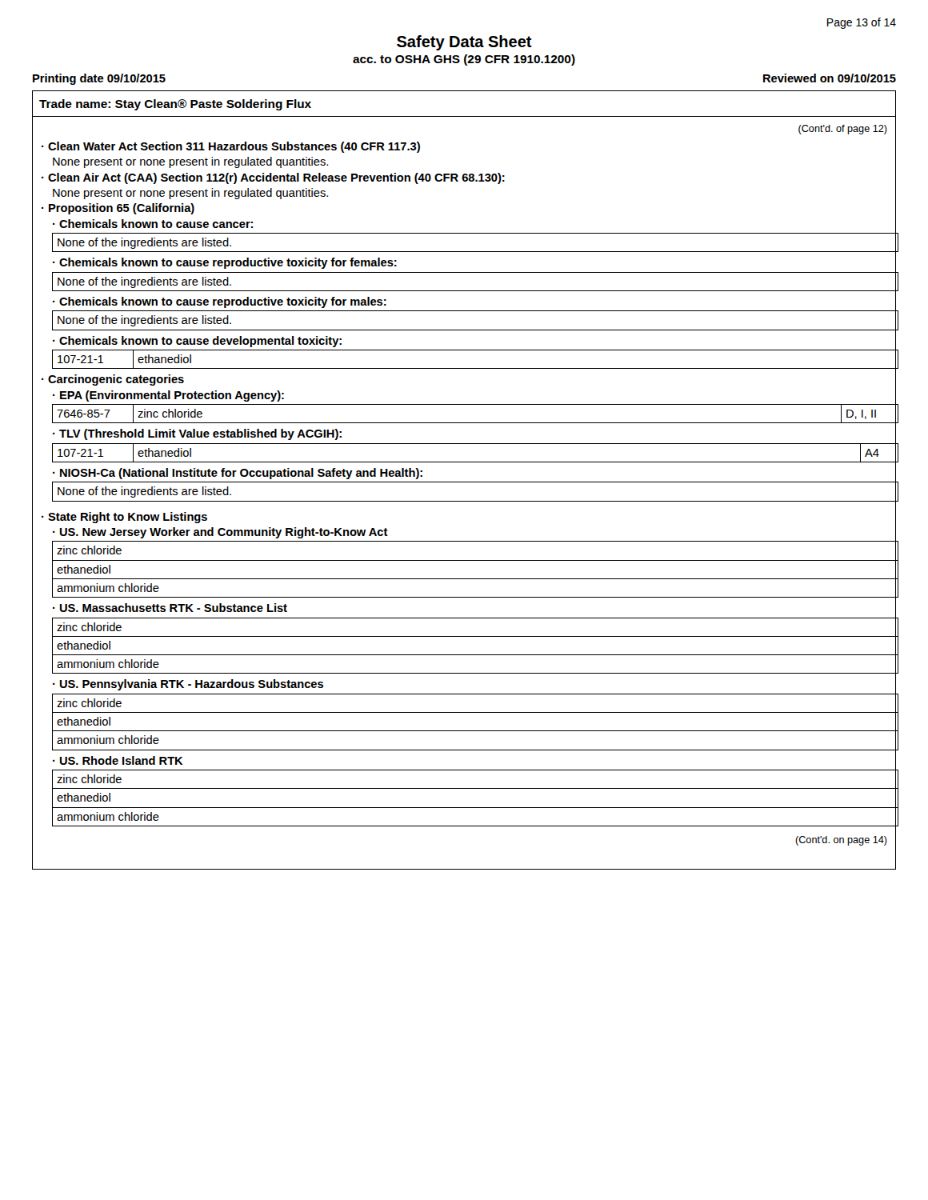Page 13 of 14
Safety Data Sheet
acc. to OSHA GHS (29 CFR 1910.1200)
Printing date 09/10/2015 Reviewed on 09/10/2015
Trade name: Stay Clean® Paste Soldering Flux
(Cont'd. of page 12)
· Clean Water Act Section 311 Hazardous Substances (40 CFR 117.3)
None present or none present in regulated quantities.
· Clean Air Act (CAA) Section 112(r) Accidental Release Prevention (40 CFR 68.130):
None present or none present in regulated quantities.
· Proposition 65 (California)
· Chemicals known to cause cancer:
| None of the ingredients are listed. |
· Chemicals known to cause reproductive toxicity for females:
| None of the ingredients are listed. |
· Chemicals known to cause reproductive toxicity for males:
| None of the ingredients are listed. |
· Chemicals known to cause developmental toxicity:
| 107-21-1 | ethanediol |
· Carcinogenic categories
· EPA (Environmental Protection Agency):
| 7646-85-7 | zinc chloride | D, I, II |
· TLV (Threshold Limit Value established by ACGIH):
| 107-21-1 | ethanediol | A4 |
· NIOSH-Ca (National Institute for Occupational Safety and Health):
| None of the ingredients are listed. |
· State Right to Know Listings
· US. New Jersey Worker and Community Right-to-Know Act
| zinc chloride |
| ethanediol |
| ammonium chloride |
· US. Massachusetts RTK - Substance List
| zinc chloride |
| ethanediol |
| ammonium chloride |
· US. Pennsylvania RTK - Hazardous Substances
| zinc chloride |
| ethanediol |
| ammonium chloride |
· US. Rhode Island RTK
| zinc chloride |
| ethanediol |
| ammonium chloride |
(Cont'd. on page 14)